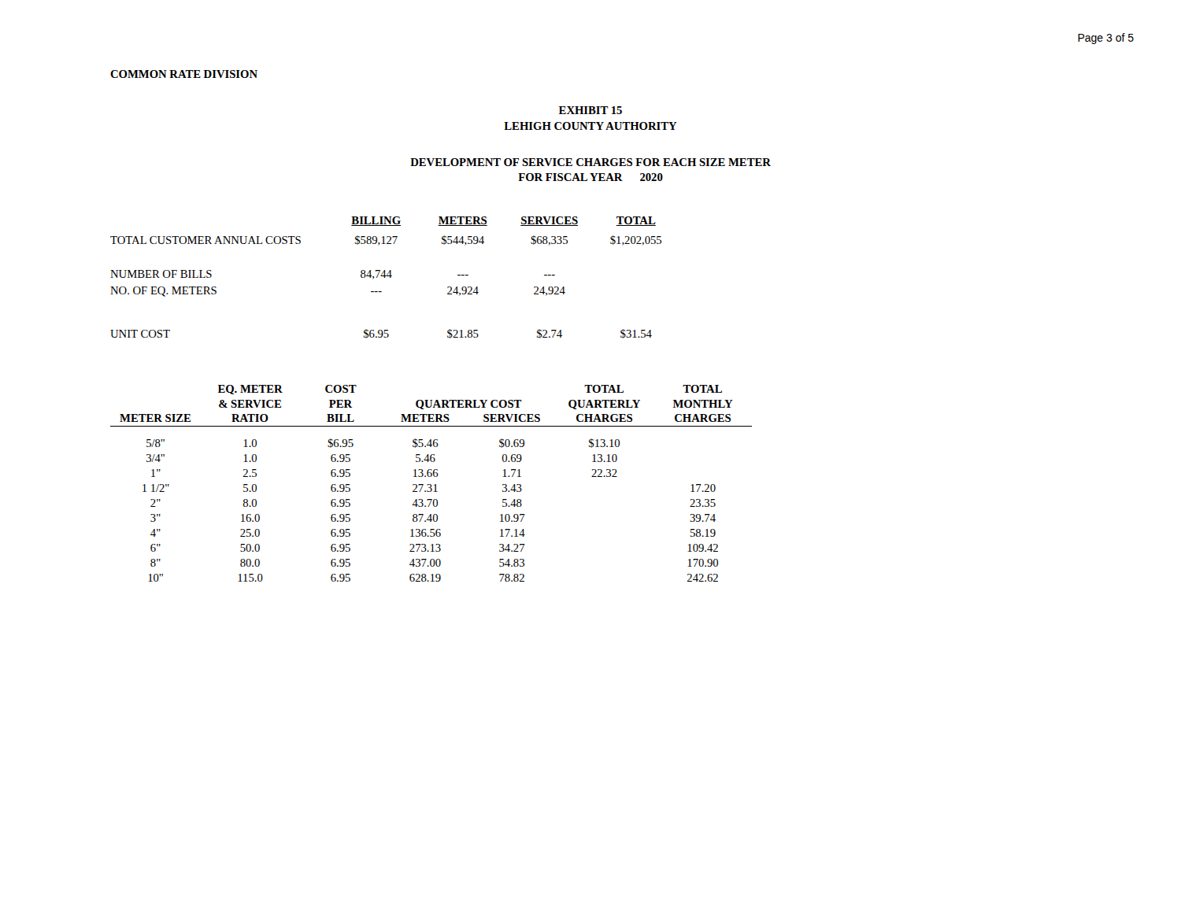Page 3 of 5
COMMON RATE DIVISION
EXHIBIT 15
LEHIGH COUNTY AUTHORITY
DEVELOPMENT OF SERVICE CHARGES FOR EACH SIZE METER
FOR FISCAL YEAR 2020
| | BILLING | METERS | SERVICES | TOTAL |
| TOTAL CUSTOMER ANNUAL COSTS | $589,127 | $544,594 | $68,335 | $1,202,055 |
| NUMBER OF BILLS | 84,744 | --- | --- | |
| NO. OF EQ. METERS | --- | 24,924 | 24,924 | |
| UNIT COST | $6.95 | $21.85 | $2.74 | $31.54 |
| | EQ. METER | COST | | | TOTAL | TOTAL |
| --- | --- | --- | --- | --- | --- | --- |
| | & SERVICE | PER | QUARTERLY COST | QUARTERLY | MONTHLY |
| METER SIZE | RATIO | BILL | METERS | SERVICES | CHARGES | CHARGES |
| 5/8" | 1.0 | $6.95 | $5.46 | $0.69 | $13.10 | |
| 3/4" | 1.0 | 6.95 | 5.46 | 0.69 | 13.10 | |
| 1" | 2.5 | 6.95 | 13.66 | 1.71 | 22.32 | |
| 1 1/2" | 5.0 | 6.95 | 27.31 | 3.43 | | 17.20 |
| 2" | 8.0 | 6.95 | 43.70 | 5.48 | | 23.35 |
| 3" | 16.0 | 6.95 | 87.40 | 10.97 | | 39.74 |
| 4" | 25.0 | 6.95 | 136.56 | 17.14 | | 58.19 |
| 6" | 50.0 | 6.95 | 273.13 | 34.27 | | 109.42 |
| 8" | 80.0 | 6.95 | 437.00 | 54.83 | | 170.90 |
| 10" | 115.0 | 6.95 | 628.19 | 78.82 | | 242.62 |